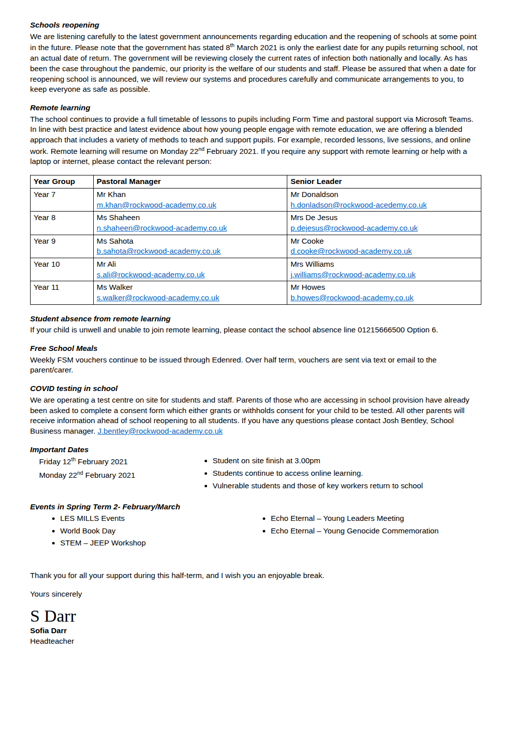Schools reopening
We are listening carefully to the latest government announcements regarding education and the reopening of schools at some point in the future. Please note that the government has stated 8th March 2021 is only the earliest date for any pupils returning school, not an actual date of return. The government will be reviewing closely the current rates of infection both nationally and locally. As has been the case throughout the pandemic, our priority is the welfare of our students and staff. Please be assured that when a date for reopening school is announced, we will review our systems and procedures carefully and communicate arrangements to you, to keep everyone as safe as possible.
Remote learning
The school continues to provide a full timetable of lessons to pupils including Form Time and pastoral support via Microsoft Teams. In line with best practice and latest evidence about how young people engage with remote education, we are offering a blended approach that includes a variety of methods to teach and support pupils. For example, recorded lessons, live sessions, and online work. Remote learning will resume on Monday 22nd February 2021. If you require any support with remote learning or help with a laptop or internet, please contact the relevant person:
| Year Group | Pastoral Manager | Senior Leader |
| --- | --- | --- |
| Year 7 | Mr Khan m.khan@rockwood-academy.co.uk | Mr Donaldson h.donladson@rockwood-acedemy.co.uk |
| Year 8 | Ms Shaheen n.shaheen@rockwood-academy.co.uk | Mrs De Jesus p.dejesus@rockwood-academy.co.uk |
| Year 9 | Ms Sahota b.sahota@rockwood-academy.co.uk | Mr Cooke d.cooke@rockwood-academy.co.uk |
| Year 10 | Mr Ali s.ali@rockwood-academy.co.uk | Mrs Williams j.williams@rockwood-academy.co.uk |
| Year 11 | Ms Walker s.walker@rockwood-academy.co.uk | Mr Howes b.howes@rockwood-academy.co.uk |
Student absence from remote learning
If your child is unwell and unable to join remote learning, please contact the school absence line 01215666500 Option 6.
Free School Meals
Weekly FSM vouchers continue to be issued through Edenred. Over half term, vouchers are sent via text or email to the parent/carer.
COVID testing in school
We are operating a test centre on site for students and staff. Parents of those who are accessing in school provision have already been asked to complete a consent form which either grants or withholds consent for your child to be tested. All other parents will receive information ahead of school reopening to all students. If you have any questions please contact Josh Bentley, School Business manager. J.bentley@rockwood-academy.co.uk
Important Dates
| Friday 12 th February 2021 Monday 22 nd February 2021 | Student on site finish at 3.00pm Students continue to access online learning. Vulnerable students and those of key workers return to school |
Events in Spring Term 2- February/March
| LES MILLS Events World Book Day STEM – JEEP Workshop | Echo Eternal – Young Leaders Meeting Echo Eternal – Young Genocide Commemoration |
Thank you for all your support during this half-term, and I wish you an enjoyable break.
Yours sincerely
S Darr
Sofia Darr
Headteacher